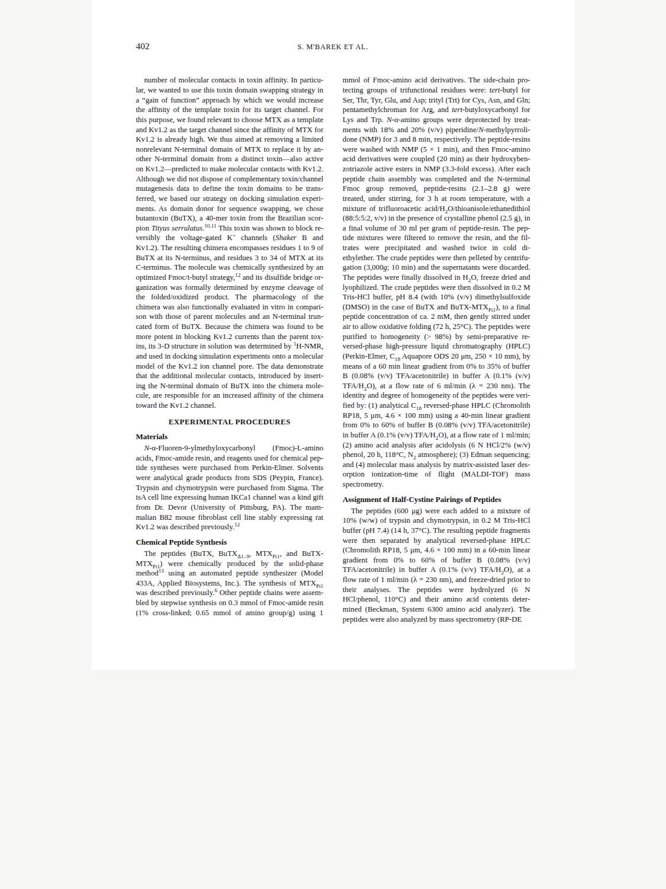402
S. M'Barek et al.
number of molecular contacts in toxin affinity. In particular, we wanted to use this toxin domain swapping strategy in a “gain of function” approach by which we would increase the affinity of the template toxin for its target channel. For this purpose, we found relevant to choose MTX as a template and Kv1.2 as the target channel since the affinity of MTX for Kv1.2 is already high. We thus aimed at removing a limited nonrelevant N-terminal domain of MTX to replace it by another N-terminal domain from a distinct toxin—also active on Kv1.2—predicted to make molecular contacts with Kv1.2. Although we did not dispose of complementary toxin/channel mutagenesis data to define the toxin domains to be transferred, we based our strategy on docking simulation experiments. As domain donor for sequence swapping, we chose butantoxin (BuTX), a 40-mer toxin from the Brazilian scorpion Tityus serrulatus.10,11 This toxin was shown to block reversibly the voltage-gated K+ channels (Shaker B and Kv1.2). The resulting chimera encompasses residues 1 to 9 of BuTX at its N-terminus, and residues 3 to 34 of MTX at its C-terminus. The molecule was chemically synthesized by an optimized Fmoc/t-butyl strategy,12 and its disulfide bridge organization was formally determined by enzyme cleavage of the folded/oxidized product. The pharmacology of the chimera was also functionally evaluated in vitro in comparison with those of parent molecules and an N-terminal truncated form of BuTX. Because the chimera was found to be more potent in blocking Kv1.2 currents than the parent toxins, its 3-D structure in solution was determined by 1H-NMR, and used in docking simulation experiments onto a molecular model of the Kv1.2 ion channel pore. The data demonstrate that the additional molecular contacts, introduced by inserting the N-terminal domain of BuTX into the chimera molecule, are responsible for an increased affinity of the chimera toward the Kv1.2 channel.
Experimental Procedures
Materials
N-α-Fluoren-9-ylmethyloxycarbonyl (Fmoc)-L-amino acids, Fmoc-amide resin, and reagents used for chemical peptide syntheses were purchased from Perkin-Elmer. Solvents were analytical grade products from SDS (Peypin, France). Trypsin and chymotrypsin were purchased from Sigma. The tsA cell line expressing human IKCa1 channel was a kind gift from Dr. Devor (University of Pittsburg, PA). The mammalian B82 mouse fibroblast cell line stably expressing rat Kv1.2 was described previously.12
Chemical Peptide Synthesis
The peptides (BuTX, BuTXΔ1–9, MTXPi1, and BuTX-MTXPi1) were chemically produced by the solid-phase method13 using an automated peptide synthesizer (Model 433A, Applied Biosystems, Inc.). The synthesis of MTXPi1 was described previously.6 Other peptide chains were assembled by stepwise synthesis on 0.3 mmol of Fmoc-amide resin (1% cross-linked; 0.65 mmol of amino group/g) using 1 mmol of Fmoc-amino acid derivatives. The side-chain protecting groups of trifunctional residues were: tert-butyl for Ser, Thr, Tyr, Glu, and Asp; trityl (Trt) for Cys, Asn, and Gln; pentamethylchroman for Arg, and tert-butyloxycarbonyl for Lys and Trp. N-α-amino groups were deprotected by treatments with 18% and 20% (v/v) piperidine/N-methylpyrrolidone (NMP) for 3 and 8 min, respectively. The peptide-resins were washed with NMP (5 × 1 min), and then Fmoc-amino acid derivatives were coupled (20 min) as their hydroxybenzotriazole active esters in NMP (3.3-fold excess). After each peptide chain assembly was completed and the N-terminal Fmoc group removed, peptide-resins (2.1–2.8 g) were treated, under stirring, for 3 h at room temperature, with a mixture of trifluoroacetic acid/H2O/thioanisole/ethanedithiol (88:5:5:2, v/v) in the presence of crystalline phenol (2.5 g), in a final volume of 30 ml per gram of peptide-resin. The peptide mixtures were filtered to remove the resin, and the filtrates were precipitated and washed twice in cold diethylether. The crude peptides were then pelleted by centrifugation (3,000g; 10 min) and the supernatants were discarded. The peptides were finally dissolved in H2O, freeze dried and lyophilized. The crude peptides were then dissolved in 0.2 M Tris-HCl buffer, pH 8.4 (with 10% (v/v) dimethylsulfoxide (DMSO) in the case of BuTX and BuTX-MTXPi1), to a final peptide concentration of ca. 2 mM, then gently stirred under air to allow oxidative folding (72 h, 25°C). The peptides were purified to homogeneity (> 98%) by semi-preparative reversed-phase high-pressure liquid chromatography (HPLC) (Perkin-Elmer, C18 Aquapore ODS 20 μm, 250 × 10 mm), by means of a 60 min linear gradient from 0% to 35% of buffer B (0.08% (v/v) TFA/acetonitrile) in buffer A (0.1% (v/v) TFA/H2O), at a flow rate of 6 ml/min (λ = 230 nm). The identity and degree of homogeneity of the peptides were verified by: (1) analytical C18 reversed-phase HPLC (Chromolith RP18, 5 μm, 4.6 × 100 mm) using a 40-min linear gradient from 0% to 60% of buffer B (0.08% (v/v) TFA/acetonitrile) in buffer A (0.1% (v/v) TFA/H2O), at a flow rate of 1 ml/min; (2) amino acid analysis after acidolysis (6 N HCl/2% (w/v) phenol, 20 h, 118°C, N2 atmosphere); (3) Edman sequencing; and (4) molecular mass analysis by matrix-assisted laser desorption ionization-time of flight (MALDI-TOF) mass spectrometry.
Assignment of Half-Cystine Pairings of Peptides
The peptides (600 μg) were each added to a mixture of 10% (w/w) of trypsin and chymotrypsin, in 0.2 M Tris-HCl buffer (pH 7.4) (14 h, 37°C). The resulting peptide fragments were then separated by analytical reversed-phase HPLC (Chromolith RP18, 5 μm, 4.6 × 100 mm) in a 60-min linear gradient from 0% to 60% of buffer B (0.08% (v/v) TFA/acetonitrile) in buffer A (0.1% (v/v) TFA/H2O), at a flow rate of 1 ml/min (λ = 230 nm), and freeze-dried prior to their analyses. The peptides were hydrolyzed (6 N HCl/phenol, 110°C) and their amino acid contents determined (Beckman, System 6300 amino acid analyzer). The peptides were also analyzed by mass spectrometry (RP-DE